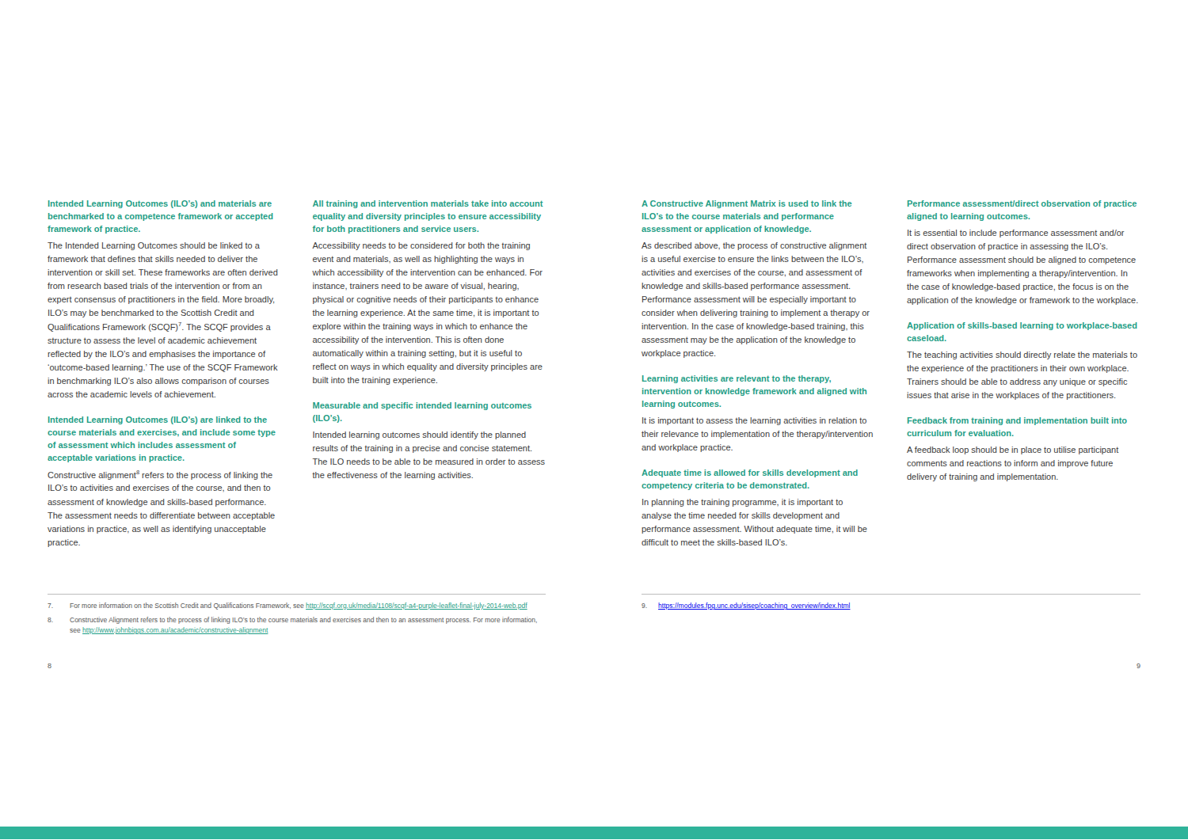Intended Learning Outcomes (ILO’s) and materials are benchmarked to a competence framework or accepted framework of practice.
The Intended Learning Outcomes should be linked to a framework that defines that skills needed to deliver the intervention or skill set. These frameworks are often derived from research based trials of the intervention or from an expert consensus of practitioners in the field. More broadly, ILO’s may be benchmarked to the Scottish Credit and Qualifications Framework (SCQF)7. The SCQF provides a structure to assess the level of academic achievement reflected by the ILO’s and emphasises the importance of ‘outcome-based learning.’ The use of the SCQF Framework in benchmarking ILO’s also allows comparison of courses across the academic levels of achievement.
Intended Learning Outcomes (ILO’s) are linked to the course materials and exercises, and include some type of assessment which includes assessment of acceptable variations in practice.
Constructive alignment8 refers to the process of linking the ILO’s to activities and exercises of the course, and then to assessment of knowledge and skills-based performance. The assessment needs to differentiate between acceptable variations in practice, as well as identifying unacceptable practice.
All training and intervention materials take into account equality and diversity principles to ensure accessibility for both practitioners and service users.
Accessibility needs to be considered for both the training event and materials, as well as highlighting the ways in which accessibility of the intervention can be enhanced. For instance, trainers need to be aware of visual, hearing, physical or cognitive needs of their participants to enhance the learning experience. At the same time, it is important to explore within the training ways in which to enhance the accessibility of the intervention. This is often done automatically within a training setting, but it is useful to reflect on ways in which equality and diversity principles are built into the training experience.
Measurable and specific intended learning outcomes (ILO’s).
Intended learning outcomes should identify the planned results of the training in a precise and concise statement. The ILO needs to be able to be measured in order to assess the effectiveness of the learning activities.
7. For more information on the Scottish Credit and Qualifications Framework, see http://scqf.org.uk/media/1108/scqf-a4-purple-leaflet-final-july-2014-web.pdf
8. Constructive Alignment refers to the process of linking ILO’s to the course materials and exercises and then to an assessment process. For more information, see http://www.johnbiggs.com.au/academic/constructive-alignment
8
A Constructive Alignment Matrix is used to link the ILO’s to the course materials and performance assessment or application of knowledge.
As described above, the process of constructive alignment is a useful exercise to ensure the links between the ILO’s, activities and exercises of the course, and assessment of knowledge and skills-based performance assessment. Performance assessment will be especially important to consider when delivering training to implement a therapy or intervention. In the case of knowledge-based training, this assessment may be the application of the knowledge to workplace practice.
Learning activities are relevant to the therapy, intervention or knowledge framework and aligned with learning outcomes.
It is important to assess the learning activities in relation to their relevance to implementation of the therapy/intervention and workplace practice.
Adequate time is allowed for skills development and competency criteria to be demonstrated.
In planning the training programme, it is important to analyse the time needed for skills development and performance assessment. Without adequate time, it will be difficult to meet the skills-based ILO’s.
Performance assessment/direct observation of practice aligned to learning outcomes.
It is essential to include performance assessment and/or direct observation of practice in assessing the ILO’s. Performance assessment should be aligned to competence frameworks when implementing a therapy/intervention. In the case of knowledge-based practice, the focus is on the application of the knowledge or framework to the workplace.
Application of skills-based learning to workplace-based caseload.
The teaching activities should directly relate the materials to the experience of the practitioners in their own workplace. Trainers should be able to address any unique or specific issues that arise in the workplaces of the practitioners.
Feedback from training and implementation built into curriculum for evaluation.
A feedback loop should be in place to utilise participant comments and reactions to inform and improve future delivery of training and implementation.
9. https://modules.fpg.unc.edu/sisep/coaching_overview/index.html
9